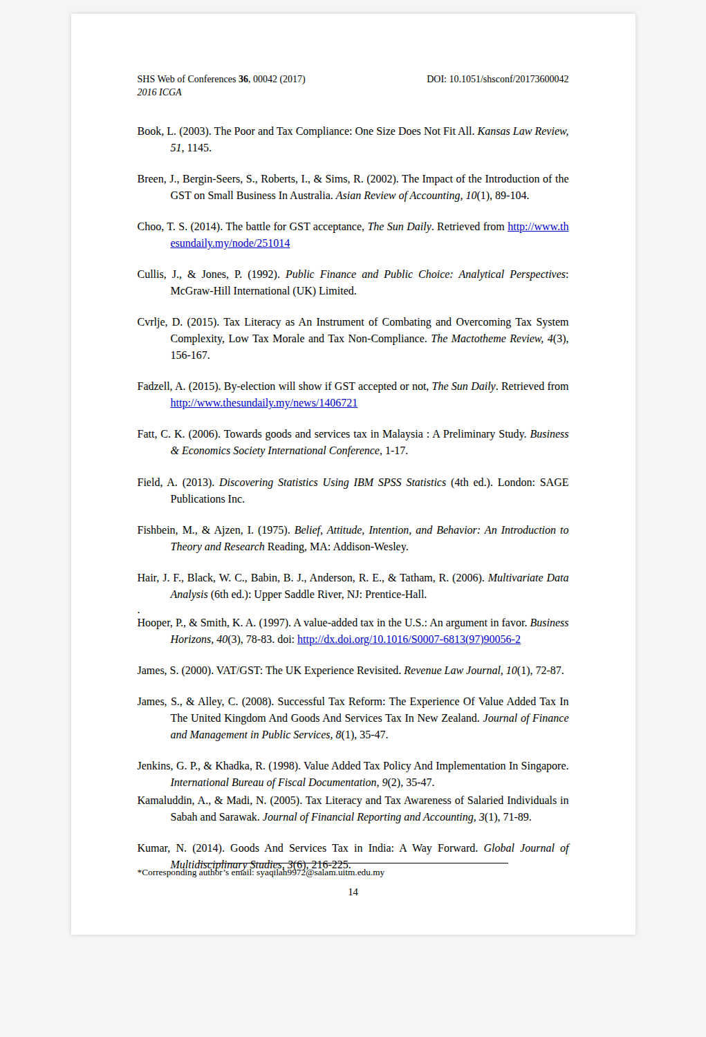SHS Web of Conferences 36, 00042 (2017)
DOI: 10.1051/shsconf/20173600042
2016 ICGA
Book, L. (2003). The Poor and Tax Compliance: One Size Does Not Fit All. Kansas Law Review, 51, 1145.
Breen, J., Bergin-Seers, S., Roberts, I., & Sims, R. (2002). The Impact of the Introduction of the GST on Small Business In Australia. Asian Review of Accounting, 10(1), 89-104.
Choo, T. S. (2014). The battle for GST acceptance, The Sun Daily. Retrieved from http://www.thesundaily.my/node/251014
Cullis, J., & Jones, P. (1992). Public Finance and Public Choice: Analytical Perspectives: McGraw-Hill International (UK) Limited.
Cvrlje, D. (2015). Tax Literacy as An Instrument of Combating and Overcoming Tax System Complexity, Low Tax Morale and Tax Non-Compliance. The Mactotheme Review, 4(3), 156-167.
Fadzell, A. (2015). By-election will show if GST accepted or not, The Sun Daily. Retrieved from http://www.thesundaily.my/news/1406721
Fatt, C. K. (2006). Towards goods and services tax in Malaysia : A Preliminary Study. Business & Economics Society International Conference, 1-17.
Field, A. (2013). Discovering Statistics Using IBM SPSS Statistics (4th ed.). London: SAGE Publications Inc.
Fishbein, M., & Ajzen, I. (1975). Belief, Attitude, Intention, and Behavior: An Introduction to Theory and Research Reading, MA: Addison-Wesley.
Hair, J. F., Black, W. C., Babin, B. J., Anderson, R. E., & Tatham, R. (2006). Multivariate Data Analysis (6th ed.): Upper Saddle River, NJ: Prentice-Hall.
.
Hooper, P., & Smith, K. A. (1997). A value-added tax in the U.S.: An argument in favor. Business Horizons, 40(3), 78-83. doi: http://dx.doi.org/10.1016/S0007-6813(97)90056-2
James, S. (2000). VAT/GST: The UK Experience Revisited. Revenue Law Journal, 10(1), 72-87.
James, S., & Alley, C. (2008). Successful Tax Reform: The Experience Of Value Added Tax In The United Kingdom And Goods And Services Tax In New Zealand. Journal of Finance and Management in Public Services, 8(1), 35-47.
Jenkins, G. P., & Khadka, R. (1998). Value Added Tax Policy And Implementation In Singapore. International Bureau of Fiscal Documentation, 9(2), 35-47.
Kamaluddin, A., & Madi, N. (2005). Tax Literacy and Tax Awareness of Salaried Individuals in Sabah and Sarawak. Journal of Financial Reporting and Accounting, 3(1), 71-89.
Kumar, N. (2014). Goods And Services Tax in India: A Way Forward. Global Journal of Multidisciplinary Studies, 3(6), 216-225.
*Corresponding author’s email: syaqilah9972@salam.uitm.edu.my
14